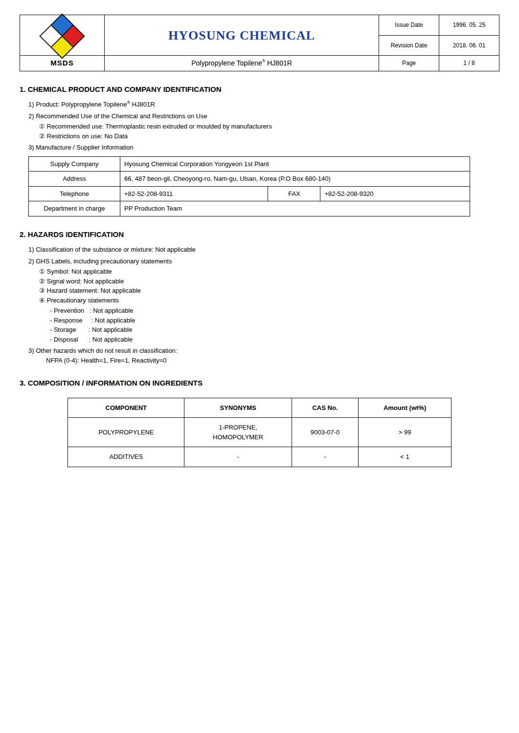| | HYOSUNG CHEMICAL | Issue Date | 1996. 05. 25 |
| Revision Date | 2018. 06. 01 |
| MSDS | Polypropylene Topilene ® HJ801R | Page | 1 / 8 |
1. CHEMICAL PRODUCT AND COMPANY IDENTIFICATION
1) Product: Polypropylene Topilene® HJ801R
2) Recommended Use of the Chemical and Restrictions on Use
① Recommended use: Thermoplastic resin extruded or moulded by manufacturers
② Restrictions on use: No Data
3) Manufacture / Supplier Information
| Supply Company | Hyosung Chemical Corporation Yongyeon 1st Plant |
| Address | 66, 487 beon-gil, Cheoyong-ro, Nam-gu, Ulsan, Korea (P.O Box 680-140) |
| Telephone | +82-52-208-9311 | FAX | +82-52-208-9320 |
| Department in charge | PP Production Team |
2. HAZARDS IDENTIFICATION
1) Classification of the substance or mixture: Not applicable
2) GHS Labels, including precautionary statements
① Symbol: Not applicable
② Signal word: Not applicable
③ Hazard statement: Not applicable
④ Precautionary statements
- Prevention : Not applicable
- Response : Not applicable
- Storage : Not applicable
- Disposal : Not applicable
3) Other hazards which do not result in classification:
NFPA (0-4): Health=1, Fire=1, Reactivity=0
3. COMPOSITION / INFORMATION ON INGREDIENTS
| COMPONENT | SYNONYMS | CAS No. | Amount (wt%) |
| --- | --- | --- | --- |
| POLYPROPYLENE | 1-PROPENE, HOMOPOLYMER | 9003-07-0 | > 99 |
| ADDITIVES | - | - | < 1 |